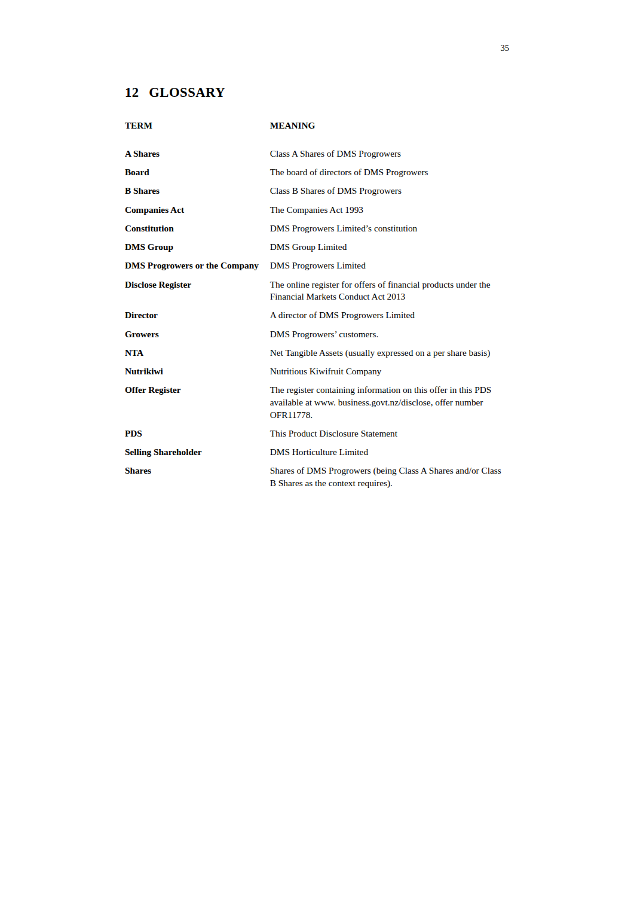35
12 GLOSSARY
| TERM | MEANING |
| A Shares | Class A Shares of DMS Progrowers |
| Board | The board of directors of DMS Progrowers |
| B Shares | Class B Shares of DMS Progrowers |
| Companies Act | The Companies Act 1993 |
| Constitution | DMS Progrowers Limited’s constitution |
| DMS Group | DMS Group Limited |
| DMS Progrowers or the Company | DMS Progrowers Limited |
| Disclose Register | The online register for offers of financial products under the Financial Markets Conduct Act 2013 |
| Director | A director of DMS Progrowers Limited |
| Growers | DMS Progrowers’ customers. |
| NTA | Net Tangible Assets (usually expressed on a per share basis) |
| Nutrikiwi | Nutritious Kiwifruit Company |
| Offer Register | The register containing information on this offer in this PDS available at www. business.govt.nz/disclose, offer number OFR11778. |
| PDS | This Product Disclosure Statement |
| Selling Shareholder | DMS Horticulture Limited |
| Shares | Shares of DMS Progrowers (being Class A Shares and/or Class B Shares as the context requires). |